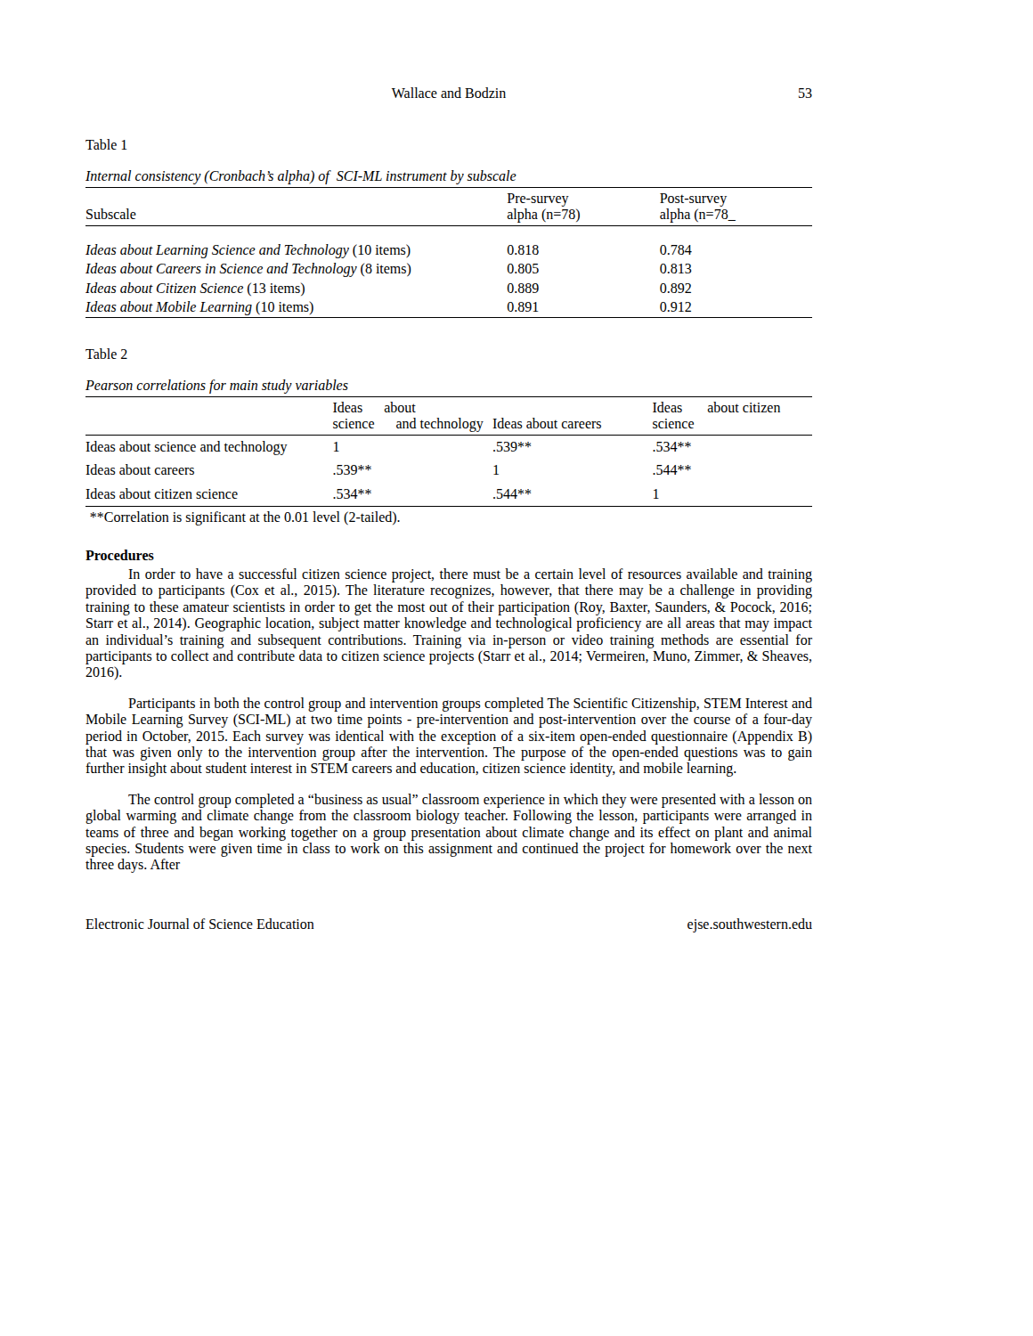Wallace and Bodzin 53
Table 1
Internal consistency (Cronbach’s alpha) of SCI-ML instrument by subscale
| Subscale | Pre-survey alpha (n=78) | Post-survey alpha (n=78_ |
| --- | --- | --- |
| Ideas about Learning Science and Technology (10 items) | 0.818 | 0.784 |
| Ideas about Careers in Science and Technology (8 items) | 0.805 | 0.813 |
| Ideas about Citizen Science (13 items) | 0.889 | 0.892 |
| Ideas about Mobile Learning (10 items) | 0.891 | 0.912 |
Table 2
Pearson correlations for main study variables
| | Ideas about science and technology | Ideas about careers | Ideas about citizen science |
| --- | --- | --- | --- |
| Ideas about science and technology | 1 | .539** | .534** |
| Ideas about careers | .539** | 1 | .544** |
| Ideas about citizen science | .534** | .544** | 1 |
**Correlation is significant at the 0.01 level (2-tailed).
Procedures
In order to have a successful citizen science project, there must be a certain level of resources available and training provided to participants (Cox et al., 2015). The literature recognizes, however, that there may be a challenge in providing training to these amateur scientists in order to get the most out of their participation (Roy, Baxter, Saunders, & Pocock, 2016; Starr et al., 2014). Geographic location, subject matter knowledge and technological proficiency are all areas that may impact an individual’s training and subsequent contributions. Training via in-person or video training methods are essential for participants to collect and contribute data to citizen science projects (Starr et al., 2014; Vermeiren, Muno, Zimmer, & Sheaves, 2016).
Participants in both the control group and intervention groups completed The Scientific Citizenship, STEM Interest and Mobile Learning Survey (SCI-ML) at two time points - pre-intervention and post-intervention over the course of a four-day period in October, 2015. Each survey was identical with the exception of a six-item open-ended questionnaire (Appendix B) that was given only to the intervention group after the intervention. The purpose of the open-ended questions was to gain further insight about student interest in STEM careers and education, citizen science identity, and mobile learning.
The control group completed a “business as usual” classroom experience in which they were presented with a lesson on global warming and climate change from the classroom biology teacher. Following the lesson, participants were arranged in teams of three and began working together on a group presentation about climate change and its effect on plant and animal species. Students were given time in class to work on this assignment and continued the project for homework over the next three days. After
Electronic Journal of Science Education ejse.southwestern.edu